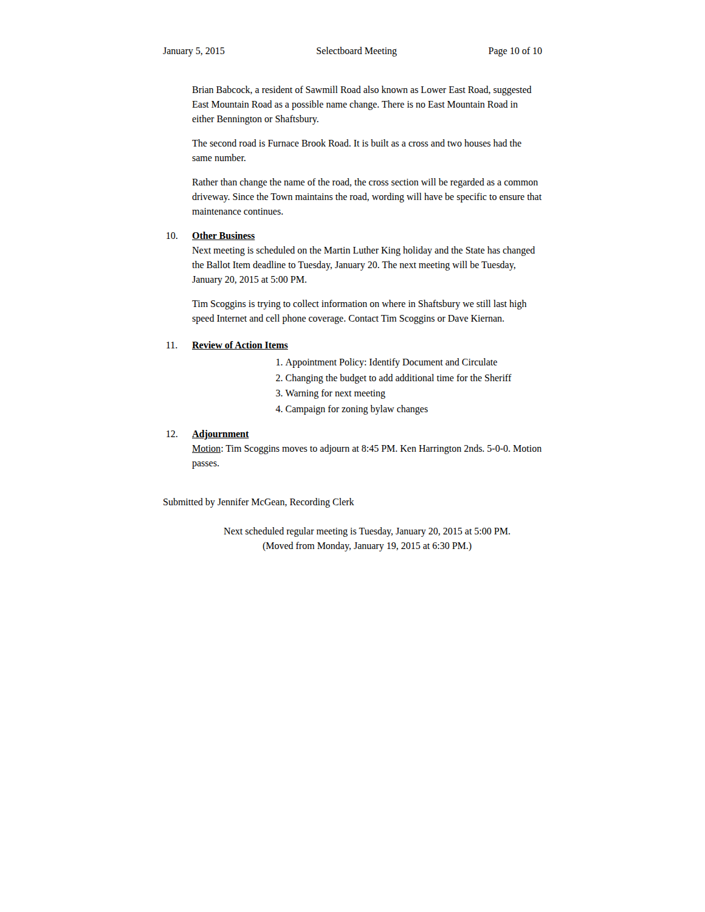January 5, 2015
Selectboard Meeting
Page 10 of 10
Brian Babcock, a resident of Sawmill Road also known as Lower East Road, suggested East Mountain Road as a possible name change. There is no East Mountain Road in either Bennington or Shaftsbury.
The second road is Furnace Brook Road. It is built as a cross and two houses had the same number.
Rather than change the name of the road, the cross section will be regarded as a common driveway. Since the Town maintains the road, wording will have be specific to ensure that maintenance continues.
10.
Other Business
Next meeting is scheduled on the Martin Luther King holiday and the State has changed the Ballot Item deadline to Tuesday, January 20. The next meeting will be Tuesday, January 20, 2015 at 5:00 PM.
Tim Scoggins is trying to collect information on where in Shaftsbury we still last high speed Internet and cell phone coverage. Contact Tim Scoggins or Dave Kiernan.
11.
Review of Action Items
Appointment Policy: Identify Document and Circulate
Changing the budget to add additional time for the Sheriff
Warning for next meeting
Campaign for zoning bylaw changes
12.
Adjournment
Motion: Tim Scoggins moves to adjourn at 8:45 PM. Ken Harrington 2nds. 5-0-0. Motion passes.
Submitted by Jennifer McGean, Recording Clerk
Next scheduled regular meeting is Tuesday, January 20, 2015 at 5:00 PM.
(Moved from Monday, January 19, 2015 at 6:30 PM.)